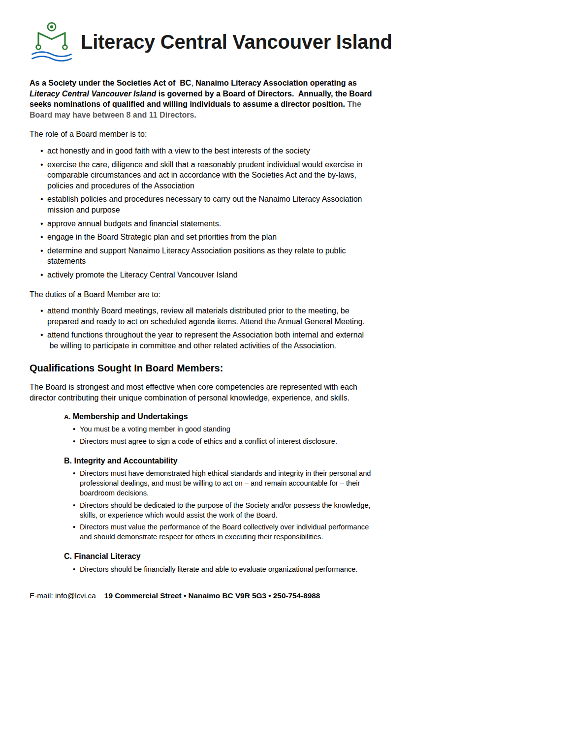Literacy Central Vancouver Island
As a Society under the Societies Act of BC, Nanaimo Literacy Association operating as Literacy Central Vancouver Island is governed by a Board of Directors. Annually, the Board seeks nominations of qualified and willing individuals to assume a director position. The Board may have between 8 and 11 Directors.
The role of a Board member is to:
act honestly and in good faith with a view to the best interests of the society
exercise the care, diligence and skill that a reasonably prudent individual would exercise in comparable circumstances and act in accordance with the Societies Act and the by-laws, policies and procedures of the Association
establish policies and procedures necessary to carry out the Nanaimo Literacy Association mission and purpose
approve annual budgets and financial statements.
engage in the Board Strategic plan and set priorities from the plan
determine and support Nanaimo Literacy Association positions as they relate to public statements
actively promote the Literacy Central Vancouver Island
The duties of a Board Member are to:
attend monthly Board meetings, review all materials distributed prior to the meeting, be prepared and ready to act on scheduled agenda items. Attend the Annual General Meeting.
attend functions throughout the year to represent the Association both internal and external
be willing to participate in committee and other related activities of the Association.
Qualifications Sought In Board Members:
The Board is strongest and most effective when core competencies are represented with each director contributing their unique combination of personal knowledge, experience, and skills.
A. Membership and Undertakings
You must be a voting member in good standing
Directors must agree to sign a code of ethics and a conflict of interest disclosure.
B. Integrity and Accountability
Directors must have demonstrated high ethical standards and integrity in their personal and professional dealings, and must be willing to act on – and remain accountable for – their boardroom decisions.
Directors should be dedicated to the purpose of the Society and/or possess the knowledge, skills, or experience which would assist the work of the Board.
Directors must value the performance of the Board collectively over individual performance and should demonstrate respect for others in executing their responsibilities.
C. Financial Literacy
Directors should be financially literate and able to evaluate organizational performance.
E-mail: info@lcvi.ca 19 Commercial Street • Nanaimo BC V9R 5G3 • 250-754-8988